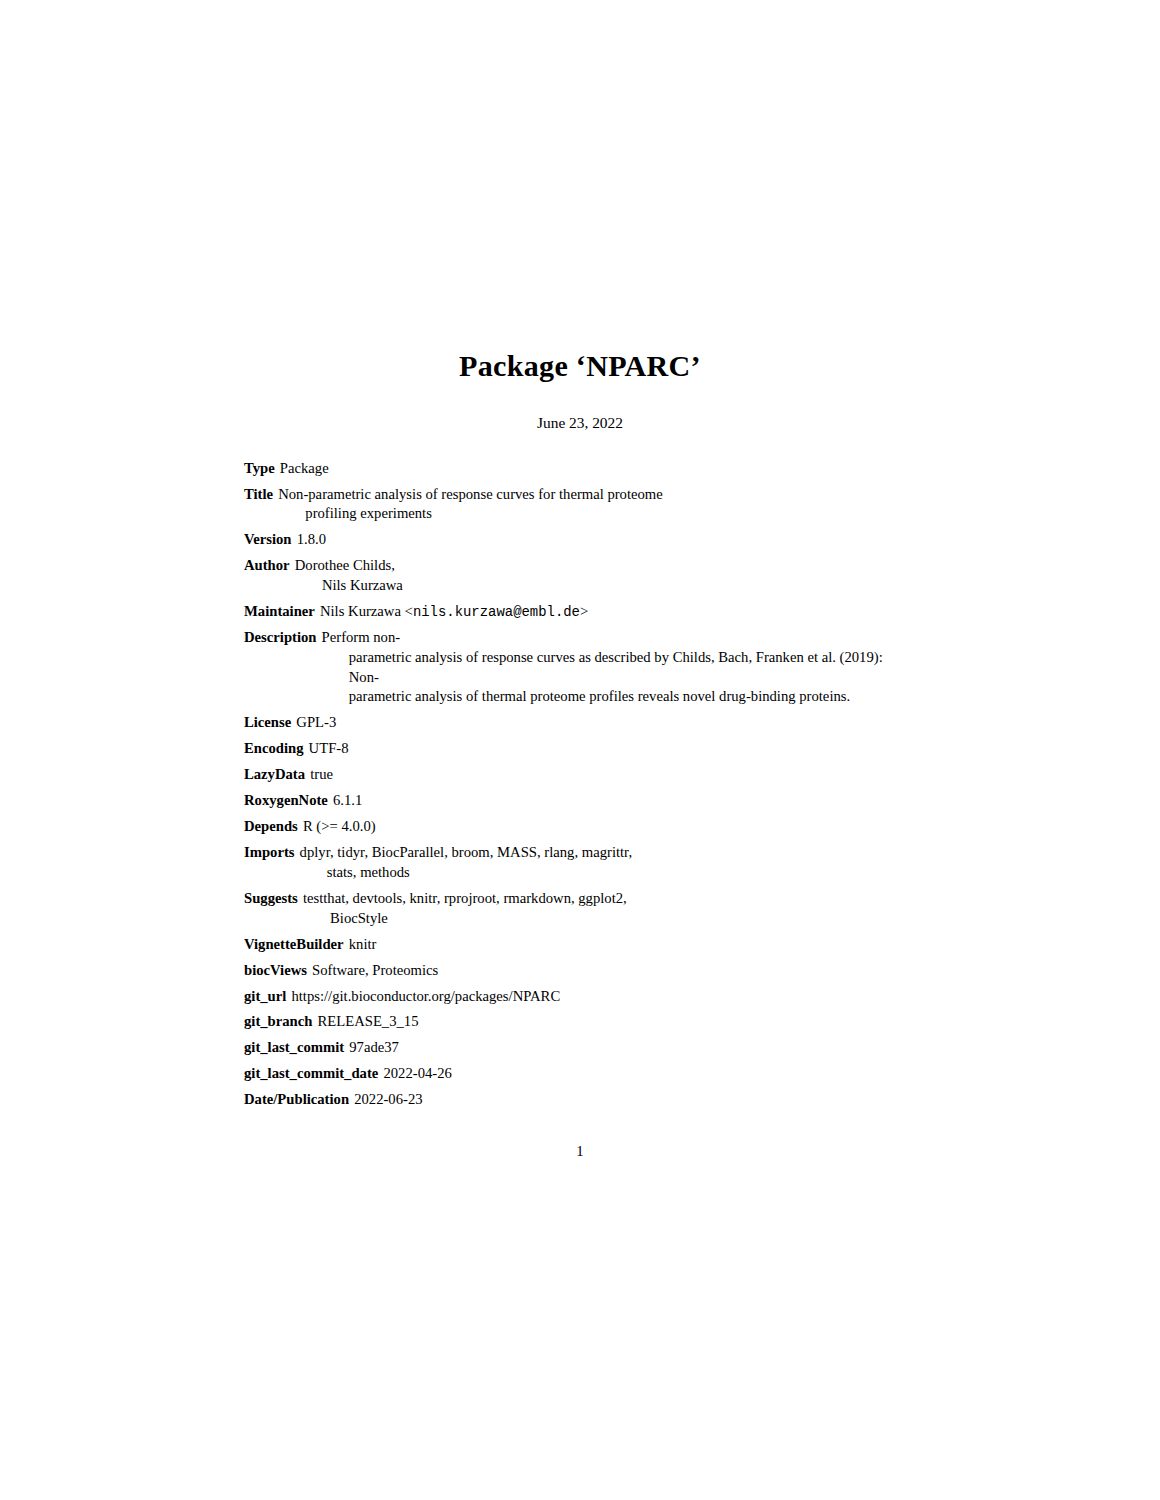Package ‘NPARC’
June 23, 2022
Type
Package
Title
Non-parametric analysis of response curves for thermal proteome profiling experiments
Version
1.8.0
Author
Dorothee Childs, Nils Kurzawa
Maintainer
Nils Kurzawa <nils.kurzawa@embl.de>
Description
Perform non- parametric analysis of response curves as described by Childs, Bach, Franken et al. (2019): Non- parametric analysis of thermal proteome profiles reveals novel drug-binding proteins.
License
GPL-3
Encoding
UTF-8
LazyData
true
RoxygenNote
6.1.1
Depends
R (>= 4.0.0)
Imports
dplyr, tidyr, BiocParallel, broom, MASS, rlang, magrittr, stats, methods
Suggests
testthat, devtools, knitr, rprojroot, rmarkdown, ggplot2, BiocStyle
VignetteBuilder
knitr
biocViews
Software, Proteomics
git_url
https://git.bioconductor.org/packages/NPARC
git_branch
RELEASE_3_15
git_last_commit
97ade37
git_last_commit_date
2022-04-26
Date/Publication
2022-06-23
1